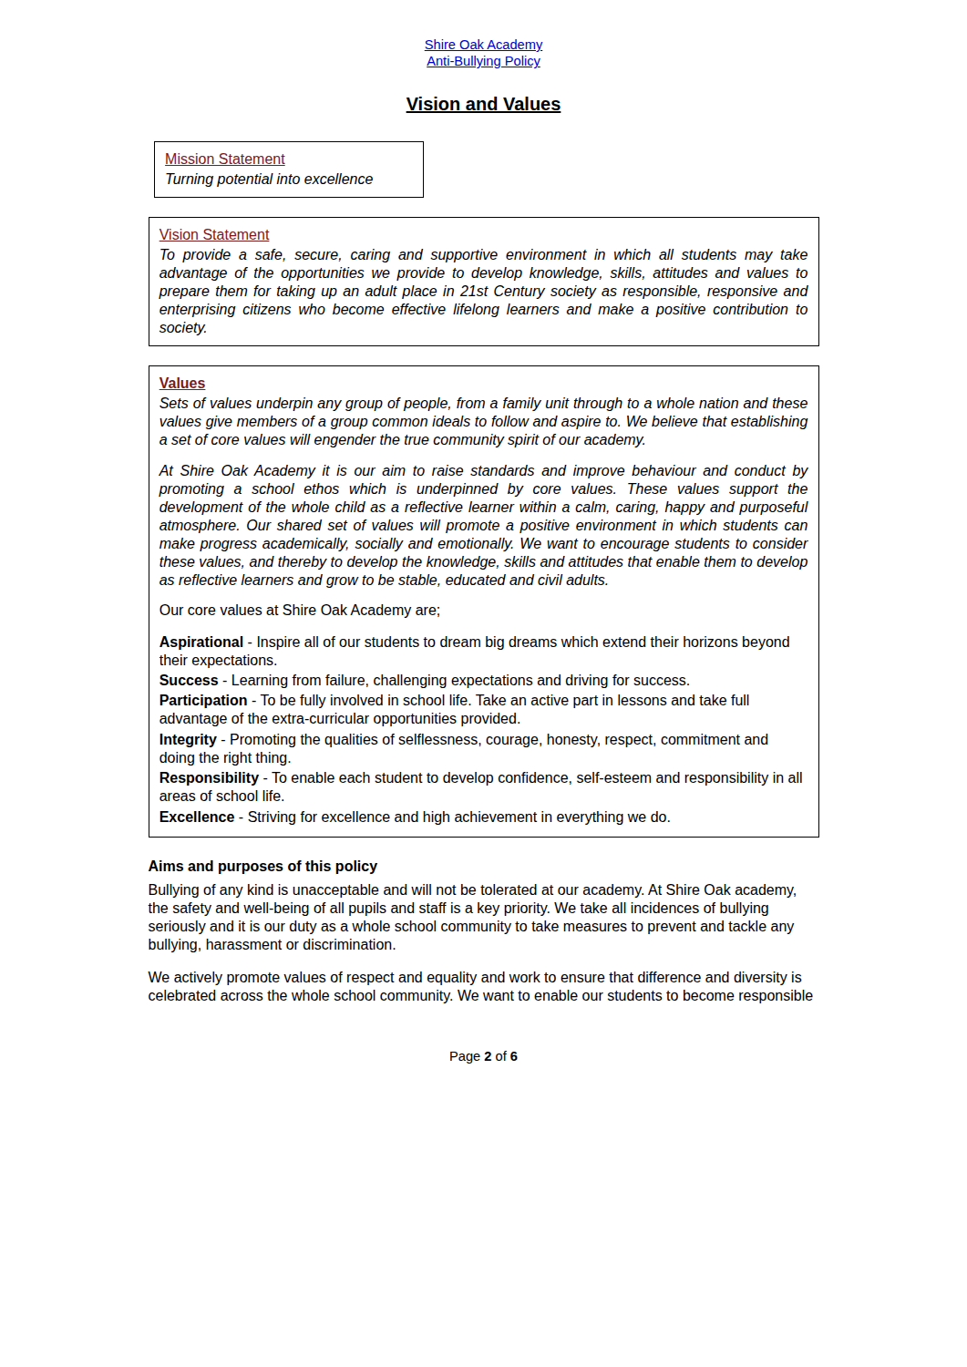Shire Oak Academy Anti-Bullying Policy
Vision and Values
Mission Statement
Turning potential into excellence
Vision Statement
To provide a safe, secure, caring and supportive environment in which all students may take advantage of the opportunities we provide to develop knowledge, skills, attitudes and values to prepare them for taking up an adult place in 21st Century society as responsible, responsive and enterprising citizens who become effective lifelong learners and make a positive contribution to society.
Values
Sets of values underpin any group of people, from a family unit through to a whole nation and these values give members of a group common ideals to follow and aspire to. We believe that establishing a set of core values will engender the true community spirit of our academy.
At Shire Oak Academy it is our aim to raise standards and improve behaviour and conduct by promoting a school ethos which is underpinned by core values. These values support the development of the whole child as a reflective learner within a calm, caring, happy and purposeful atmosphere. Our shared set of values will promote a positive environment in which students can make progress academically, socially and emotionally. We want to encourage students to consider these values, and thereby to develop the knowledge, skills and attitudes that enable them to develop as reflective learners and grow to be stable, educated and civil adults.
Our core values at Shire Oak Academy are;
Aspirational - Inspire all of our students to dream big dreams which extend their horizons beyond their expectations.
Success - Learning from failure, challenging expectations and driving for success.
Participation - To be fully involved in school life. Take an active part in lessons and take full advantage of the extra-curricular opportunities provided.
Integrity - Promoting the qualities of selflessness, courage, honesty, respect, commitment and doing the right thing.
Responsibility - To enable each student to develop confidence, self-esteem and responsibility in all areas of school life.
Excellence - Striving for excellence and high achievement in everything we do.
Aims and purposes of this policy
Bullying of any kind is unacceptable and will not be tolerated at our academy. At Shire Oak academy, the safety and well-being of all pupils and staff is a key priority. We take all incidences of bullying seriously and it is our duty as a whole school community to take measures to prevent and tackle any bullying, harassment or discrimination.
We actively promote values of respect and equality and work to ensure that difference and diversity is celebrated across the whole school community. We want to enable our students to become responsible
Page 2 of 6